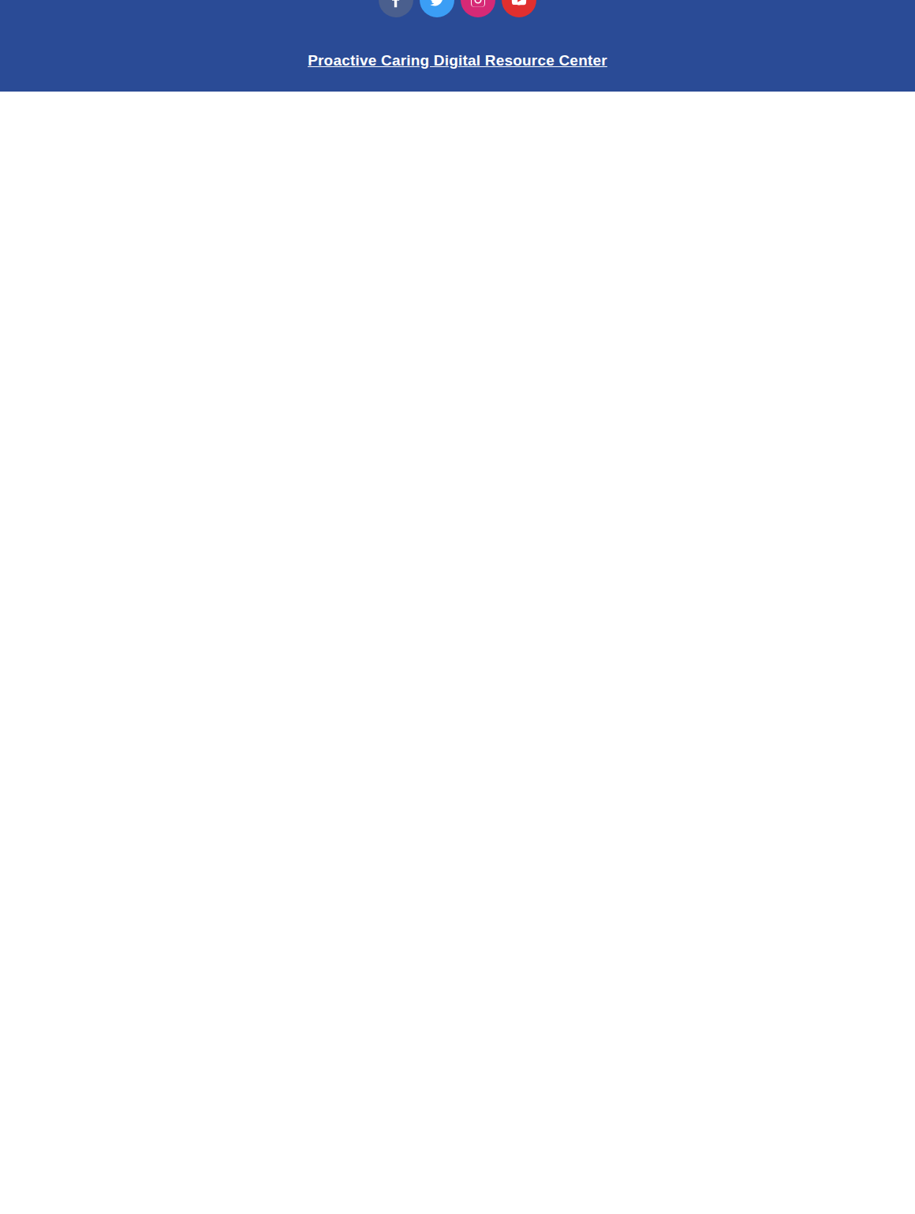Proactive Caring Digital Resource Center